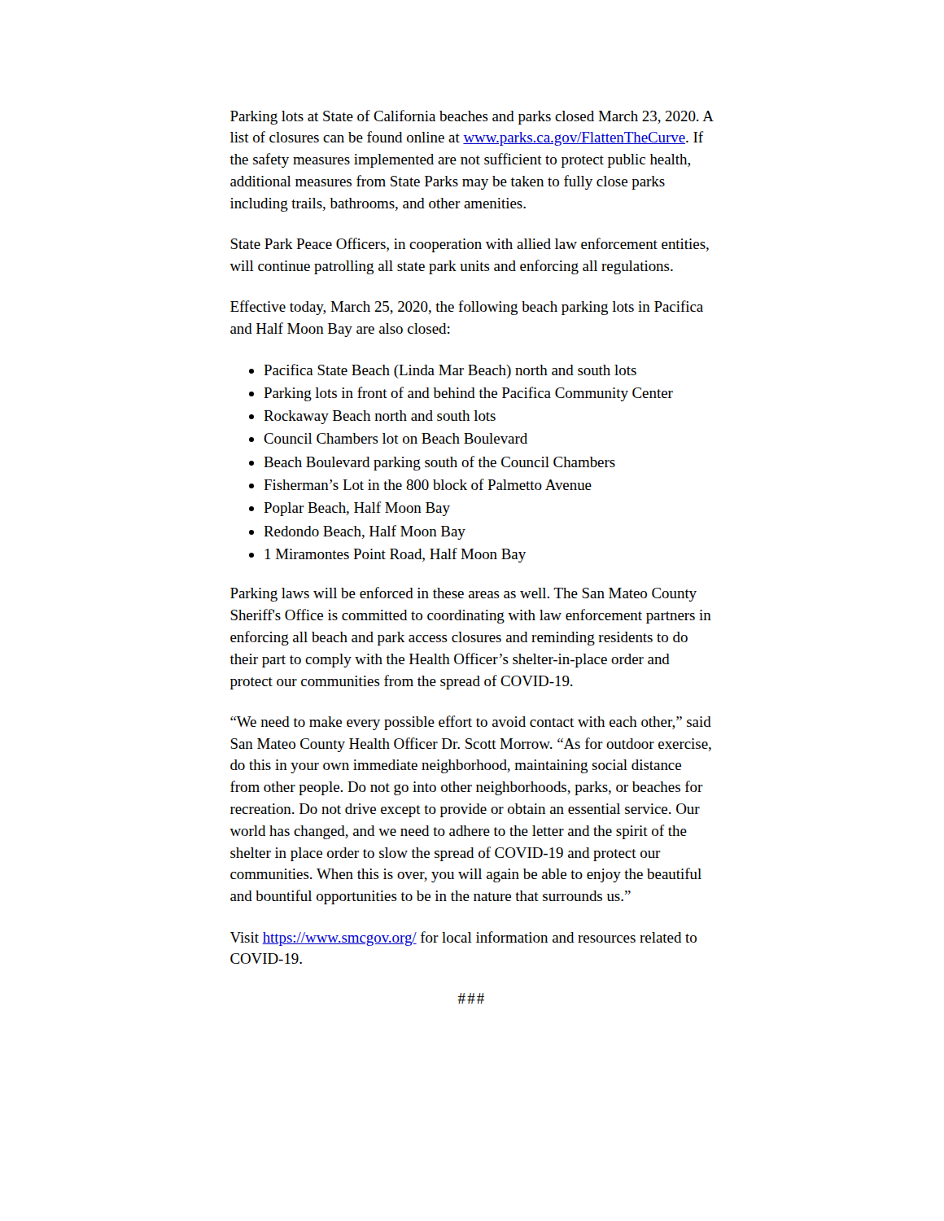Parking lots at State of California beaches and parks closed March 23, 2020. A list of closures can be found online at www.parks.ca.gov/FlattenTheCurve. If the safety measures implemented are not sufficient to protect public health, additional measures from State Parks may be taken to fully close parks including trails, bathrooms, and other amenities.
State Park Peace Officers, in cooperation with allied law enforcement entities, will continue patrolling all state park units and enforcing all regulations.
Effective today, March 25, 2020, the following beach parking lots in Pacifica and Half Moon Bay are also closed:
Pacifica State Beach (Linda Mar Beach) north and south lots
Parking lots in front of and behind the Pacifica Community Center
Rockaway Beach north and south lots
Council Chambers lot on Beach Boulevard
Beach Boulevard parking south of the Council Chambers
Fisherman’s Lot in the 800 block of Palmetto Avenue
Poplar Beach, Half Moon Bay
Redondo Beach, Half Moon Bay
1 Miramontes Point Road, Half Moon Bay
Parking laws will be enforced in these areas as well. The San Mateo County Sheriff's Office is committed to coordinating with law enforcement partners in enforcing all beach and park access closures and reminding residents to do their part to comply with the Health Officer’s shelter-in-place order and protect our communities from the spread of COVID-19.
“We need to make every possible effort to avoid contact with each other,” said San Mateo County Health Officer Dr. Scott Morrow. “As for outdoor exercise, do this in your own immediate neighborhood, maintaining social distance from other people. Do not go into other neighborhoods, parks, or beaches for recreation. Do not drive except to provide or obtain an essential service. Our world has changed, and we need to adhere to the letter and the spirit of the shelter in place order to slow the spread of COVID-19 and protect our communities. When this is over, you will again be able to enjoy the beautiful and bountiful opportunities to be in the nature that surrounds us.”
Visit https://www.smcgov.org/ for local information and resources related to COVID-19.
###